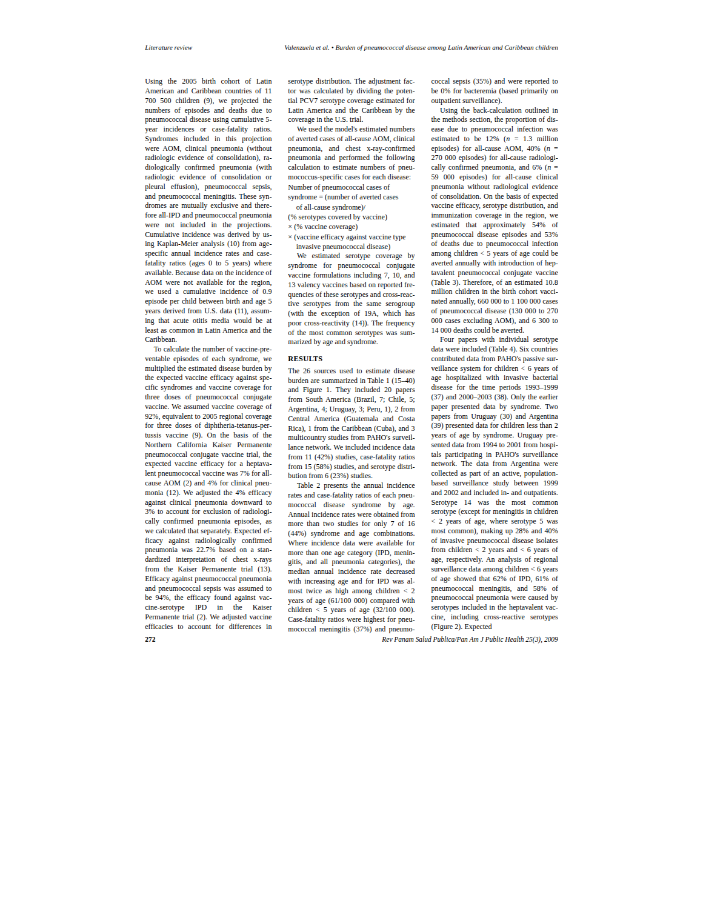Literature review Valenzuela et al. • Burden of pneumococcal disease among Latin American and Caribbean children
Using the 2005 birth cohort of Latin American and Caribbean countries of 11 700 500 children (9), we projected the numbers of episodes and deaths due to pneumococcal disease using cumulative 5-year incidences or case-fatality ratios. Syndromes included in this projection were AOM, clinical pneumonia (without radiologic evidence of consolidation), radiologically confirmed pneumonia (with radiologic evidence of consolidation or pleural effusion), pneumococcal sepsis, and pneumococcal meningitis. These syndromes are mutually exclusive and therefore all-IPD and pneumococcal pneumonia were not included in the projections. Cumulative incidence was derived by using Kaplan-Meier analysis (10) from age-specific annual incidence rates and case-fatality ratios (ages 0 to 5 years) where available. Because data on the incidence of AOM were not available for the region, we used a cumulative incidence of 0.9 episode per child between birth and age 5 years derived from U.S. data (11), assuming that acute otitis media would be at least as common in Latin America and the Caribbean.
To calculate the number of vaccine-preventable episodes of each syndrome, we multiplied the estimated disease burden by the expected vaccine efficacy against specific syndromes and vaccine coverage for three doses of pneumococcal conjugate vaccine. We assumed vaccine coverage of 92%, equivalent to 2005 regional coverage for three doses of diphtheria-tetanus-pertussis vaccine (9). On the basis of the Northern California Kaiser Permanente pneumococcal conjugate vaccine trial, the expected vaccine efficacy for a heptavalent pneumococcal vaccine was 7% for all-cause AOM (2) and 4% for clinical pneumonia (12). We adjusted the 4% efficacy against clinical pneumonia downward to 3% to account for exclusion of radiologically confirmed pneumonia episodes, as we calculated that separately. Expected efficacy against radiologically confirmed pneumonia was 22.7% based on a standardized interpretation of chest x-rays from the Kaiser Permanente trial (13). Efficacy against pneumococcal pneumonia and pneumococcal sepsis was assumed to be 94%, the efficacy found against vaccine-serotype IPD in the Kaiser Permanente trial (2). We adjusted vaccine efficacies to account for differences in serotype distribution. The adjustment factor was calculated by dividing the potential PCV7 serotype coverage estimated for Latin America and the Caribbean by the coverage in the U.S. trial.
We used the model's estimated numbers of averted cases of all-cause AOM, clinical pneumonia, and chest x-ray-confirmed pneumonia and performed the following calculation to estimate numbers of pneumococcus-specific cases for each disease:
Number of pneumococcal cases of syndrome = (number of averted cases of all-cause syndrome)/ (% serotypes covered by vaccine) × (% vaccine coverage) × (vaccine efficacy against vaccine type invasive pneumococcal disease)
We estimated serotype coverage by syndrome for pneumococcal conjugate vaccine formulations including 7, 10, and 13 valency vaccines based on reported frequencies of these serotypes and cross-reactive serotypes from the same serogroup (with the exception of 19A, which has poor cross-reactivity (14)). The frequency of the most common serotypes was summarized by age and syndrome.
RESULTS
The 26 sources used to estimate disease burden are summarized in Table 1 (15–40) and Figure 1. They included 20 papers from South America (Brazil, 7; Chile, 5; Argentina, 4; Uruguay, 3; Peru, 1), 2 from Central America (Guatemala and Costa Rica), 1 from the Caribbean (Cuba), and 3 multicountry studies from PAHO's surveillance network. We included incidence data from 11 (42%) studies, case-fatality ratios from 15 (58%) studies, and serotype distribution from 6 (23%) studies.
Table 2 presents the annual incidence rates and case-fatality ratios of each pneumococcal disease syndrome by age. Annual incidence rates were obtained from more than two studies for only 7 of 16 (44%) syndrome and age combinations. Where incidence data were available for more than one age category (IPD, meningitis, and all pneumonia categories), the median annual incidence rate decreased with increasing age and for IPD was almost twice as high among children < 2 years of age (61/100 000) compared with children < 5 years of age (32/100 000). Case-fatality ratios were highest for pneumococcal meningitis (37%) and pneumococcal sepsis (35%) and were reported to be 0% for bacteremia (based primarily on outpatient surveillance).
Using the back-calculation outlined in the methods section, the proportion of disease due to pneumococcal infection was estimated to be 12% (n = 1.3 million episodes) for all-cause AOM, 40% (n = 270 000 episodes) for all-cause radiologically confirmed pneumonia, and 6% (n = 59 000 episodes) for all-cause clinical pneumonia without radiological evidence of consolidation. On the basis of expected vaccine efficacy, serotype distribution, and immunization coverage in the region, we estimated that approximately 54% of pneumococcal disease episodes and 53% of deaths due to pneumococcal infection among children < 5 years of age could be averted annually with introduction of heptavalent pneumococcal conjugate vaccine (Table 3). Therefore, of an estimated 10.8 million children in the birth cohort vaccinated annually, 660 000 to 1 100 000 cases of pneumococcal disease (130 000 to 270 000 cases excluding AOM), and 6 300 to 14 000 deaths could be averted.
Four papers with individual serotype data were included (Table 4). Six countries contributed data from PAHO's passive surveillance system for children < 6 years of age hospitalized with invasive bacterial disease for the time periods 1993–1999 (37) and 2000–2003 (38). Only the earlier paper presented data by syndrome. Two papers from Uruguay (30) and Argentina (39) presented data for children less than 2 years of age by syndrome. Uruguay presented data from 1994 to 2001 from hospitals participating in PAHO's surveillance network. The data from Argentina were collected as part of an active, population-based surveillance study between 1999 and 2002 and included in- and outpatients. Serotype 14 was the most common serotype (except for meningitis in children < 2 years of age, where serotype 5 was most common), making up 28% and 40% of invasive pneumococcal disease isolates from children < 2 years and < 6 years of age, respectively. An analysis of regional surveillance data among children < 6 years of age showed that 62% of IPD, 61% of pneumococcal meningitis, and 58% of pneumococcal pneumonia were caused by serotypes included in the heptavalent vaccine, including cross-reactive serotypes (Figure 2). Expected
272 Rev Panam Salud Publica/Pan Am J Public Health 25(3), 2009